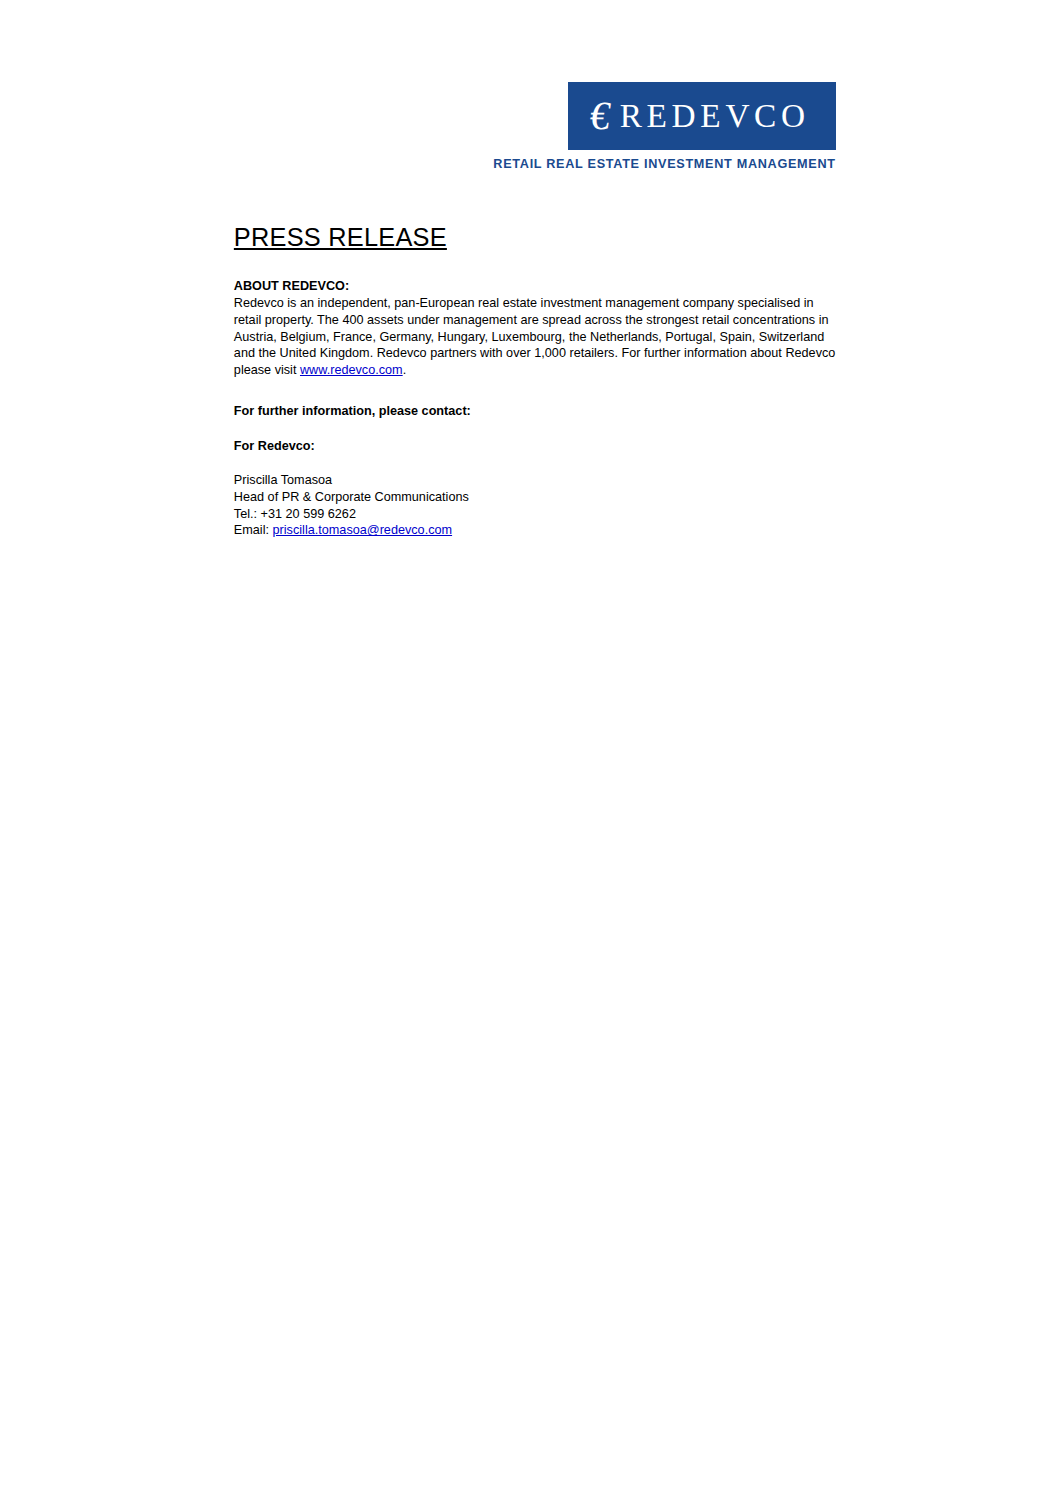€REDEVCO
Retail Real Estate Investment Management
PRESS RELEASE
ABOUT REDEVCO:
Redevco is an independent, pan-European real estate investment management company specialised in retail property. The 400 assets under management are spread across the strongest retail concentrations in Austria, Belgium, France, Germany, Hungary, Luxembourg, the Netherlands, Portugal, Spain, Switzerland and the United Kingdom. Redevco partners with over 1,000 retailers. For further information about Redevco please visit www.redevco.com.
For further information, please contact:
For Redevco:
Priscilla Tomasoa
Head of PR & Corporate Communications
Tel.: +31 20 599 6262
Email: priscilla.tomasoa@redevco.com